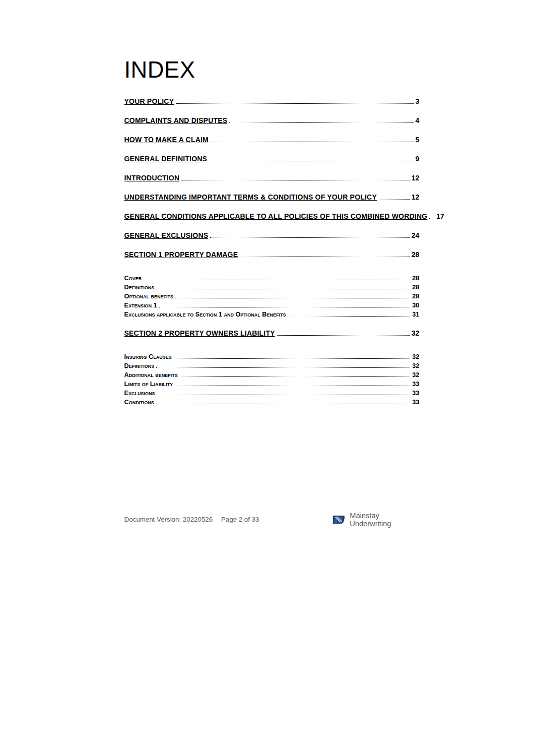INDEX
YOUR POLICY 3
COMPLAINTS AND DISPUTES 4
HOW TO MAKE A CLAIM 5
GENERAL DEFINITIONS 9
INTRODUCTION 12
UNDERSTANDING IMPORTANT TERMS & CONDITIONS OF YOUR POLICY 12
GENERAL CONDITIONS APPLICABLE TO ALL POLICIES OF THIS COMBINED WORDING 17
GENERAL EXCLUSIONS 24
SECTION 1 PROPERTY DAMAGE 28
Cover 28
Definitions 28
Optional benefits 28
Extension 1 30
Exclusions applicable to Section 1 and Optional Benefits 31
SECTION 2 PROPERTY OWNERS LIABILITY 32
Insuring Clauses 32
Definitions 32
Additional benefits 32
Limits of Liability 33
Exclusions 33
Conditions 33
Document Version: 20220526
Page 2 of 33
Mainstay Underwriting